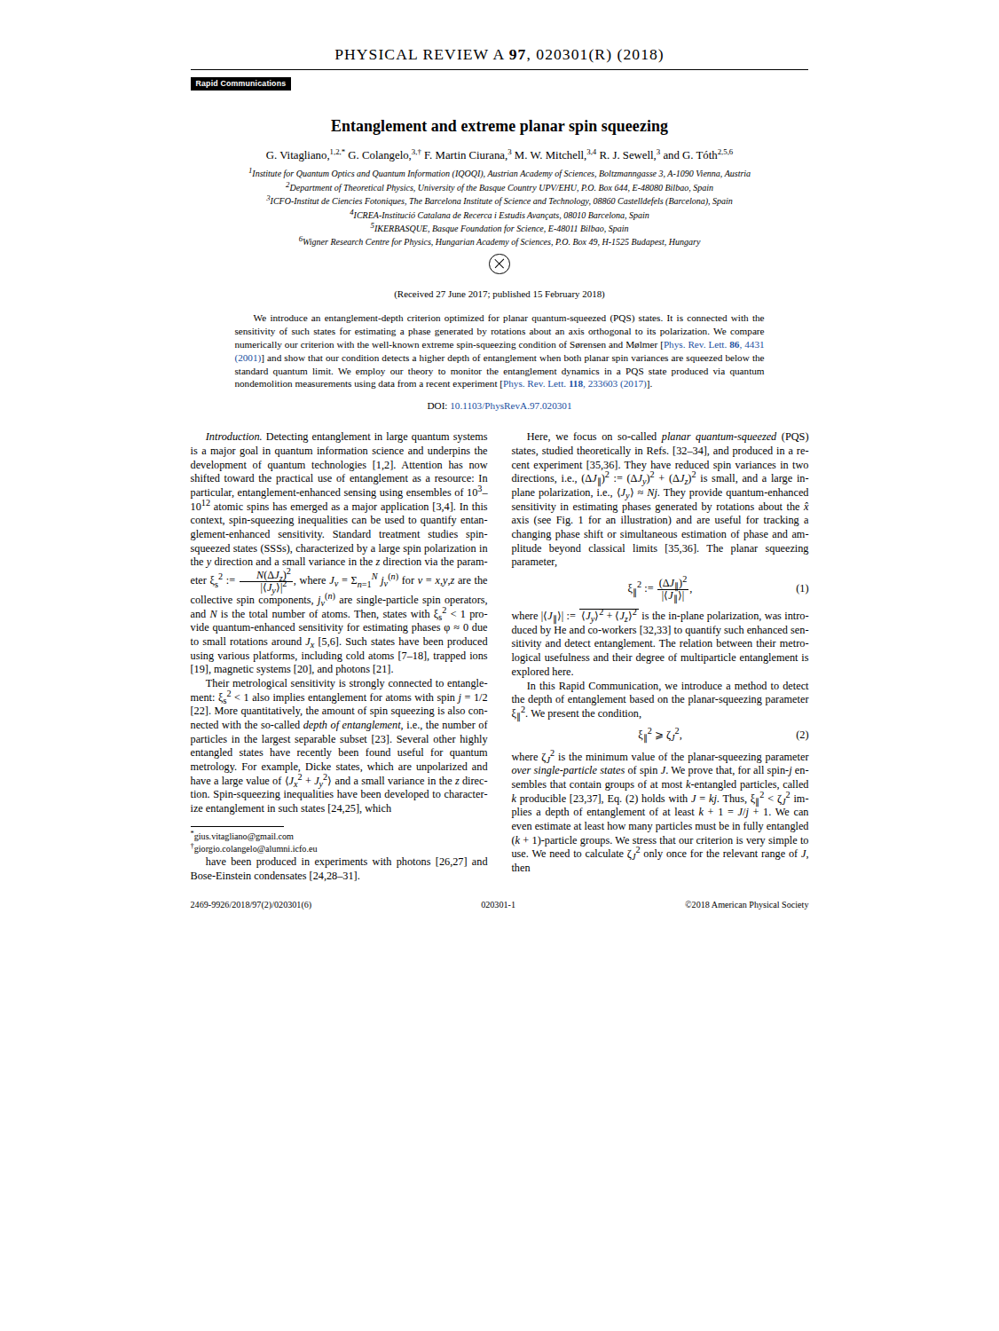PHYSICAL REVIEW A 97, 020301(R) (2018)
Rapid Communications
Entanglement and extreme planar spin squeezing
G. Vitagliano,1,2,* G. Colangelo,3,† F. Martin Ciurana,3 M. W. Mitchell,3,4 R. J. Sewell,3 and G. Tóth2,5,6
1Institute for Quantum Optics and Quantum Information (IQOQI), Austrian Academy of Sciences, Boltzmanngasse 3, A-1090 Vienna, Austria
2Department of Theoretical Physics, University of the Basque Country UPV/EHU, P.O. Box 644, E-48080 Bilbao, Spain
3ICFO-Institut de Ciencies Fotoniques, The Barcelona Institute of Science and Technology, 08860 Castelldefels (Barcelona), Spain
4ICREA-Institució Catalana de Recerca i Estudis Avançats, 08010 Barcelona, Spain
5IKERBASQUE, Basque Foundation for Science, E-48011 Bilbao, Spain
6Wigner Research Centre for Physics, Hungarian Academy of Sciences, P.O. Box 49, H-1525 Budapest, Hungary
(Received 27 June 2017; published 15 February 2018)
We introduce an entanglement-depth criterion optimized for planar quantum-squeezed (PQS) states. It is connected with the sensitivity of such states for estimating a phase generated by rotations about an axis orthogonal to its polarization. We compare numerically our criterion with the well-known extreme spin-squeezing condition of Sørensen and Mølmer [Phys. Rev. Lett. 86, 4431 (2001)] and show that our condition detects a higher depth of entanglement when both planar spin variances are squeezed below the standard quantum limit. We employ our theory to monitor the entanglement dynamics in a PQS state produced via quantum nondemolition measurements using data from a recent experiment [Phys. Rev. Lett. 118, 233603 (2017)].
DOI: 10.1103/PhysRevA.97.020301
Introduction. Detecting entanglement in large quantum systems is a major goal in quantum information science and underpins the development of quantum technologies [1,2]. Attention has now shifted toward the practical use of entanglement as a resource: In particular, entanglement-enhanced sensing using ensembles of 103–1012 atomic spins has emerged as a major application [3,4]. In this context, spin-squeezing inequalities can be used to quantify entanglement-enhanced sensitivity. Standard treatment studies spin-squeezed states (SSSs), characterized by a large spin polarization in the y direction and a small variance in the z direction via the parameter ξs2 := N(ΔJz)2|⟨Jy⟩|2, where Jv = Σn=1N jv(n) for v = x,y,z are the collective spin components, jv(n) are single-particle spin operators, and N is the total number of atoms. Then, states with ξs2 < 1 provide quantum-enhanced sensitivity for estimating phases φ ≈ 0 due to small rotations around Jx [5,6]. Such states have been produced using various platforms, including cold atoms [7–18], trapped ions [19], magnetic systems [20], and photons [21].
Their metrological sensitivity is strongly connected to entanglement: ξs2 < 1 also implies entanglement for atoms with spin j = 1/2 [22]. More quantitatively, the amount of spin squeezing is also connected with the so-called depth of entanglement, i.e., the number of particles in the largest separable subset [23]. Several other highly entangled states have recently been found useful for quantum metrology. For example, Dicke states, which are unpolarized and have a large value of ⟨Jx2 + Jy2⟩ and a small variance in the z direction. Spin-squeezing inequalities have been developed to characterize entanglement in such states [24,25], which
*gius.vitagliano@gmail.com
†giorgio.colangelo@alumni.icfo.eu
have been produced in experiments with photons [26,27] and Bose-Einstein condensates [24,28–31].
Here, we focus on so-called planar quantum-squeezed (PQS) states, studied theoretically in Refs. [32–34], and produced in a recent experiment [35,36]. They have reduced spin variances in two directions, i.e., (ΔJ∥)2 := (ΔJy)2 + (ΔJz)2 is small, and a large in-plane polarization, i.e., ⟨Jy⟩ ≈ Nj. They provide quantum-enhanced sensitivity in estimating phases generated by rotations about the x̂ axis (see Fig. 1 for an illustration) and are useful for tracking a changing phase shift or simultaneous estimation of phase and amplitude beyond classical limits [35,36]. The planar squeezing parameter,
ξ∥2 := (ΔJ∥)2|⟨J∥⟩|, (1)
where |⟨J∥⟩| := ⟨Jy⟩2 + ⟨Jz⟩2 is the in-plane polarization, was introduced by He and co-workers [32,33] to quantify such enhanced sensitivity and detect entanglement. The relation between their metrological usefulness and their degree of multiparticle entanglement is explored here.
In this Rapid Communication, we introduce a method to detect the depth of entanglement based on the planar-squeezing parameter ξ∥2. We present the condition,
ξ∥2 ⩾ ζJ2, (2)
where ζJ2 is the minimum value of the planar-squeezing parameter over single-particle states of spin J. We prove that, for all spin-j ensembles that contain groups of at most k-entangled particles, called k producible [23,37], Eq. (2) holds with J = kj. Thus, ξ∥2 < ζJ2 implies a depth of entanglement of at least k + 1 = J/j + 1. We can even estimate at least how many particles must be in fully entangled (k + 1)-particle groups. We stress that our criterion is very simple to use. We need to calculate ζJ2 only once for the relevant range of J, then
2469-9926/2018/97(2)/020301(6)
020301-1
©2018 American Physical Society